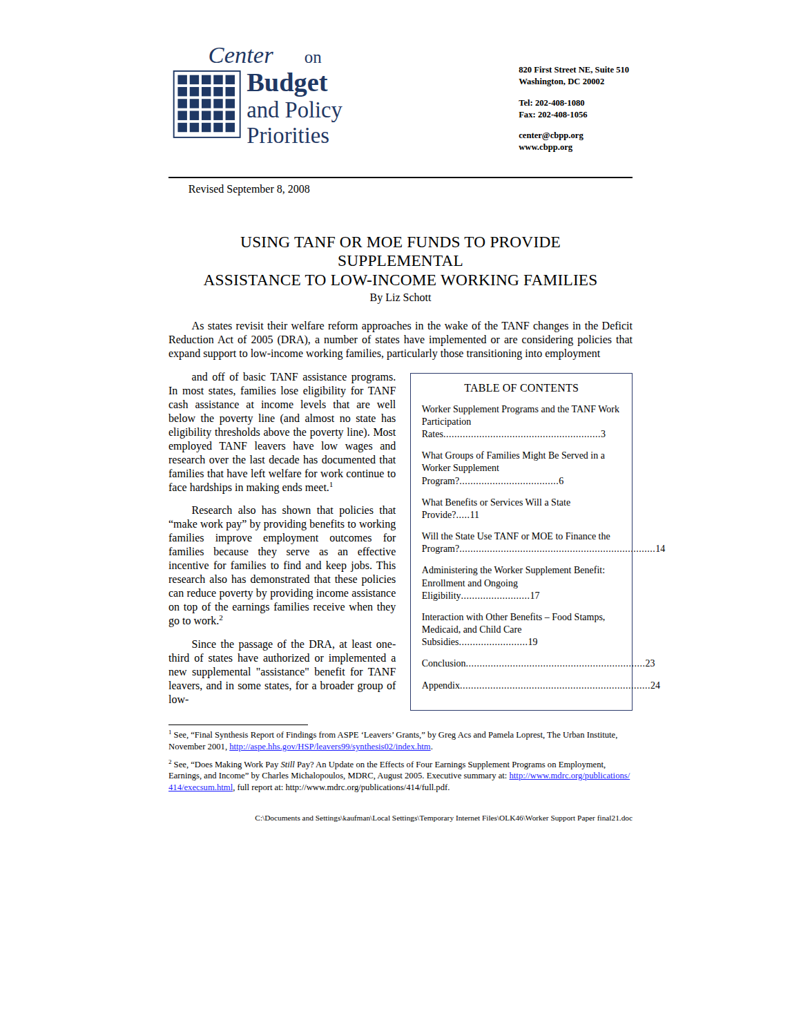Center on Budget and Policy Priorities
820 First Street NE, Suite 510
Washington, DC 20002
Tel: 202-408-1080
Fax: 202-408-1056
center@cbpp.org
www.cbpp.org
Revised September 8, 2008
USING TANF OR MOE FUNDS TO PROVIDE SUPPLEMENTAL
ASSISTANCE TO LOW-INCOME WORKING FAMILIES
By Liz Schott
As states revisit their welfare reform approaches in the wake of the TANF changes in the Deficit Reduction Act of 2005 (DRA), a number of states have implemented or are considering policies that expand support to low-income working families, particularly those transitioning into employment
TABLE OF CONTENTS
Worker Supplement Programs and the TANF Work Participation Rates......................................................... 3
What Groups of Families Might Be Served in a Worker Supplement Program?.................................... 6
What Benefits or Services Will a State Provide?..... 11
Will the State Use TANF or MOE to Finance the Program?....................................................................... 14
Administering the Worker Supplement Benefit: Enrollment and Ongoing Eligibility......................... 17
Interaction with Other Benefits – Food Stamps, Medicaid, and Child Care Subsidies......................... 19
Conclusion................................................................. 23
Appendix..................................................................... 24
and off of basic TANF assistance programs. In most states, families lose eligibility for TANF cash assistance at income levels that are well below the poverty line (and almost no state has eligibility thresholds above the poverty line). Most employed TANF leavers have low wages and research over the last decade has documented that families that have left welfare for work continue to face hardships in making ends meet.1
Research also has shown that policies that “make work pay” by providing benefits to working families improve employment outcomes for families because they serve as an effective incentive for families to find and keep jobs. This research also has demonstrated that these policies can reduce poverty by providing income assistance on top of the earnings families receive when they go to work.2
Since the passage of the DRA, at least one-third of states have authorized or implemented a new supplemental "assistance" benefit for TANF leavers, and in some states, for a broader group of low-
1 See, “Final Synthesis Report of Findings from ASPE ‘Leavers’ Grants,” by Greg Acs and Pamela Loprest, The Urban Institute, November 2001, http://aspe.hhs.gov/HSP/leavers99/synthesis02/index.htm.
2 See, “Does Making Work Pay Still Pay? An Update on the Effects of Four Earnings Supplement Programs on Employment, Earnings, and Income” by Charles Michalopoulos, MDRC, August 2005. Executive summary at: http://www.mdrc.org/publications/414/execsum.html, full report at: http://www.mdrc.org/publications/414/full.pdf.
C:\Documents and Settings\kaufman\Local Settings\Temporary Internet Files\OLK46\Worker Support Paper final21.doc